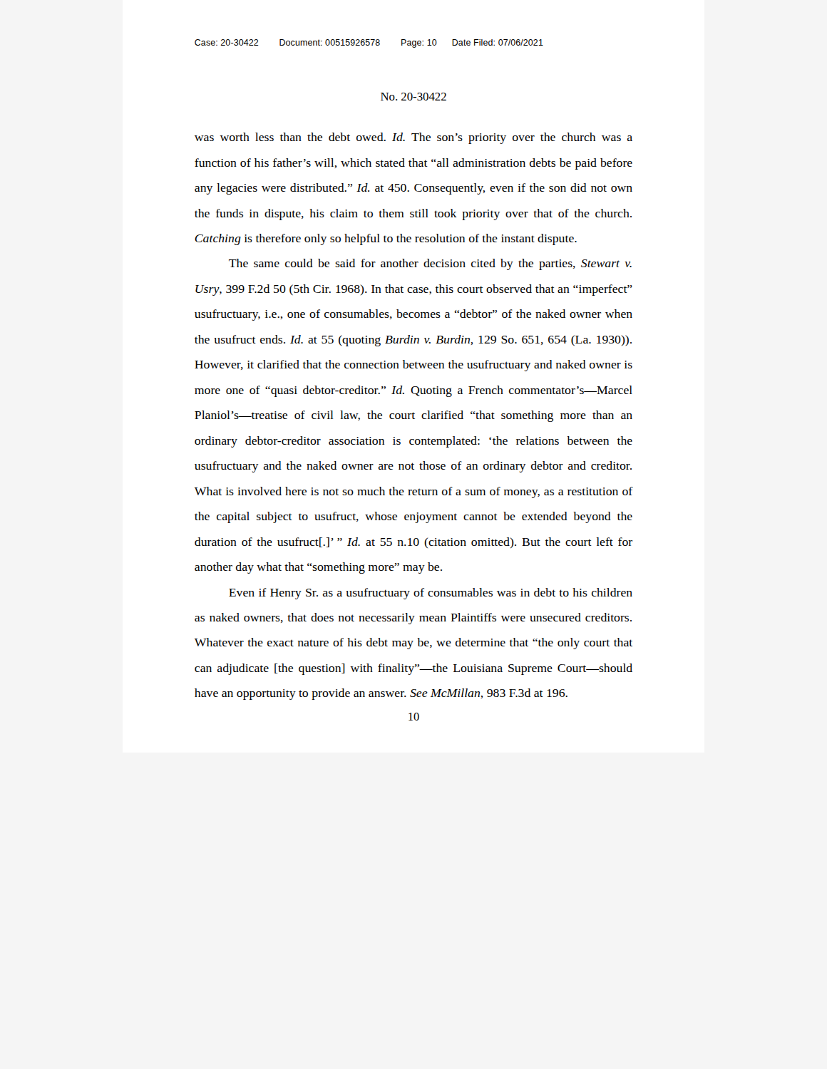Case: 20-30422 Document: 00515926578 Page: 10 Date Filed: 07/06/2021
No. 20-30422
was worth less than the debt owed. Id. The son’s priority over the church was a function of his father’s will, which stated that “all administration debts be paid before any legacies were distributed.” Id. at 450. Consequently, even if the son did not own the funds in dispute, his claim to them still took priority over that of the church. Catching is therefore only so helpful to the resolution of the instant dispute.
The same could be said for another decision cited by the parties, Stewart v. Usry, 399 F.2d 50 (5th Cir. 1968). In that case, this court observed that an “imperfect” usufructuary, i.e., one of consumables, becomes a “debtor” of the naked owner when the usufruct ends. Id. at 55 (quoting Burdin v. Burdin, 129 So. 651, 654 (La. 1930)). However, it clarified that the connection between the usufructuary and naked owner is more one of “quasi debtor-creditor.” Id. Quoting a French commentator’s—Marcel Planiol’s—treatise of civil law, the court clarified “that something more than an ordinary debtor-creditor association is contemplated: ‘the relations between the usufructuary and the naked owner are not those of an ordinary debtor and creditor. What is involved here is not so much the return of a sum of money, as a restitution of the capital subject to usufruct, whose enjoyment cannot be extended beyond the duration of the usufruct[.]’ ” Id. at 55 n.10 (citation omitted). But the court left for another day what that “something more” may be.
Even if Henry Sr. as a usufructuary of consumables was in debt to his children as naked owners, that does not necessarily mean Plaintiffs were unsecured creditors. Whatever the exact nature of his debt may be, we determine that “the only court that can adjudicate [the question] with finality”—the Louisiana Supreme Court—should have an opportunity to provide an answer. See McMillan, 983 F.3d at 196.
10